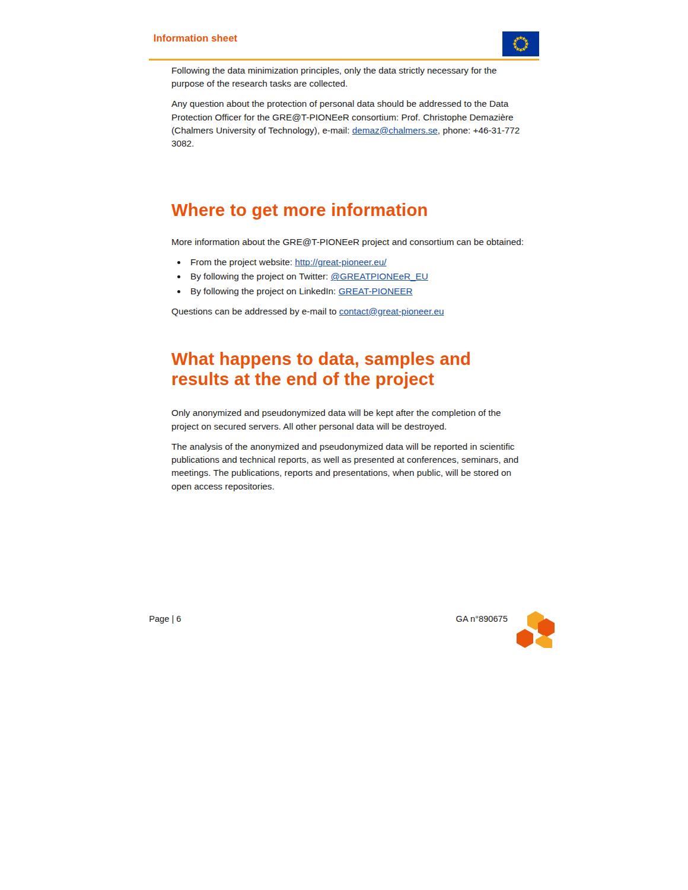Information sheet
Following the data minimization principles, only the data strictly necessary for the purpose of the research tasks are collected.
Any question about the protection of personal data should be addressed to the Data Protection Officer for the GRE@T-PIONEeR consortium: Prof. Christophe Demazière (Chalmers University of Technology), e-mail: demaz@chalmers.se, phone: +46-31-772 3082.
Where to get more information
More information about the GRE@T-PIONEeR project and consortium can be obtained:
From the project website: http://great-pioneer.eu/
By following the project on Twitter: @GREATPIONEeR_EU
By following the project on LinkedIn: GREAT-PIONEER
Questions can be addressed by e-mail to contact@great-pioneer.eu
What happens to data, samples and results at the end of the project
Only anonymized and pseudonymized data will be kept after the completion of the project on secured servers. All other personal data will be destroyed.
The analysis of the anonymized and pseudonymized data will be reported in scientific publications and technical reports, as well as presented at conferences, seminars, and meetings. The publications, reports and presentations, when public, will be stored on open access repositories.
Page | 6
GA n°890675